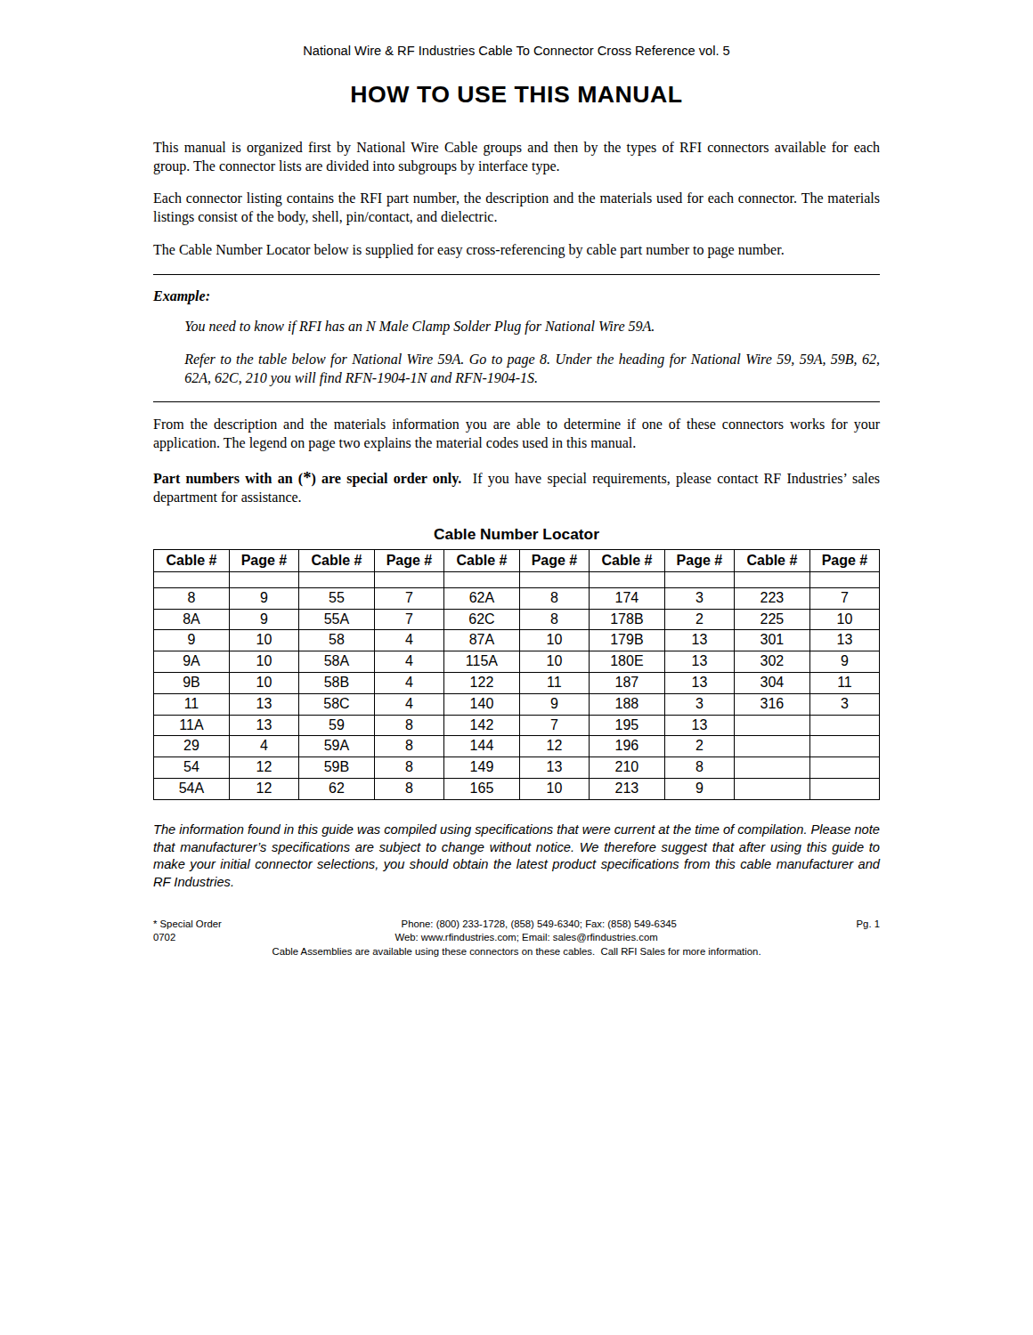National Wire & RF Industries Cable To Connector Cross Reference vol. 5
HOW TO USE THIS MANUAL
This manual is organized first by National Wire Cable groups and then by the types of RFI connectors available for each group. The connector lists are divided into subgroups by interface type.
Each connector listing contains the RFI part number, the description and the materials used for each connector. The materials listings consist of the body, shell, pin/contact, and dielectric.
The Cable Number Locator below is supplied for easy cross-referencing by cable part number to page number.
Example:
You need to know if RFI has an N Male Clamp Solder Plug for National Wire 59A.
Refer to the table below for National Wire 59A. Go to page 8. Under the heading for National Wire 59, 59A, 59B, 62, 62A, 62C, 210 you will find RFN-1904-1N and RFN-1904-1S.
From the description and the materials information you are able to determine if one of these connectors works for your application. The legend on page two explains the material codes used in this manual.
Part numbers with an (*) are special order only. If you have special requirements, please contact RF Industries’ sales department for assistance.
Cable Number Locator
| Cable # | Page # | Cable # | Page # | Cable # | Page # | Cable # | Page # | Cable # | Page # |
| --- | --- | --- | --- | --- | --- | --- | --- | --- | --- |
| 8 | 9 | 55 | 7 | 62A | 8 | 174 | 3 | 223 | 7 |
| 8A | 9 | 55A | 7 | 62C | 8 | 178B | 2 | 225 | 10 |
| 9 | 10 | 58 | 4 | 87A | 10 | 179B | 13 | 301 | 13 |
| 9A | 10 | 58A | 4 | 115A | 10 | 180E | 13 | 302 | 9 |
| 9B | 10 | 58B | 4 | 122 | 11 | 187 | 13 | 304 | 11 |
| 11 | 13 | 58C | 4 | 140 | 9 | 188 | 3 | 316 | 3 |
| 11A | 13 | 59 | 8 | 142 | 7 | 195 | 13 | | |
| 29 | 4 | 59A | 8 | 144 | 12 | 196 | 2 | | |
| 54 | 12 | 59B | 8 | 149 | 13 | 210 | 8 | | |
| 54A | 12 | 62 | 8 | 165 | 10 | 213 | 9 | | |
The information found in this guide was compiled using specifications that were current at the time of compilation. Please note that manufacturer’s specifications are subject to change without notice. We therefore suggest that after using this guide to make your initial connector selections, you should obtain the latest product specifications from this cable manufacturer and RF Industries.
* Special Order
Phone: (800) 233-1728, (858) 549-6340; Fax: (858) 549-6345
Pg. 1
0702
Web: www.rfindustries.com; Email: sales@rfindustries.com
Cable Assemblies are available using these connectors on these cables. Call RFI Sales for more information.